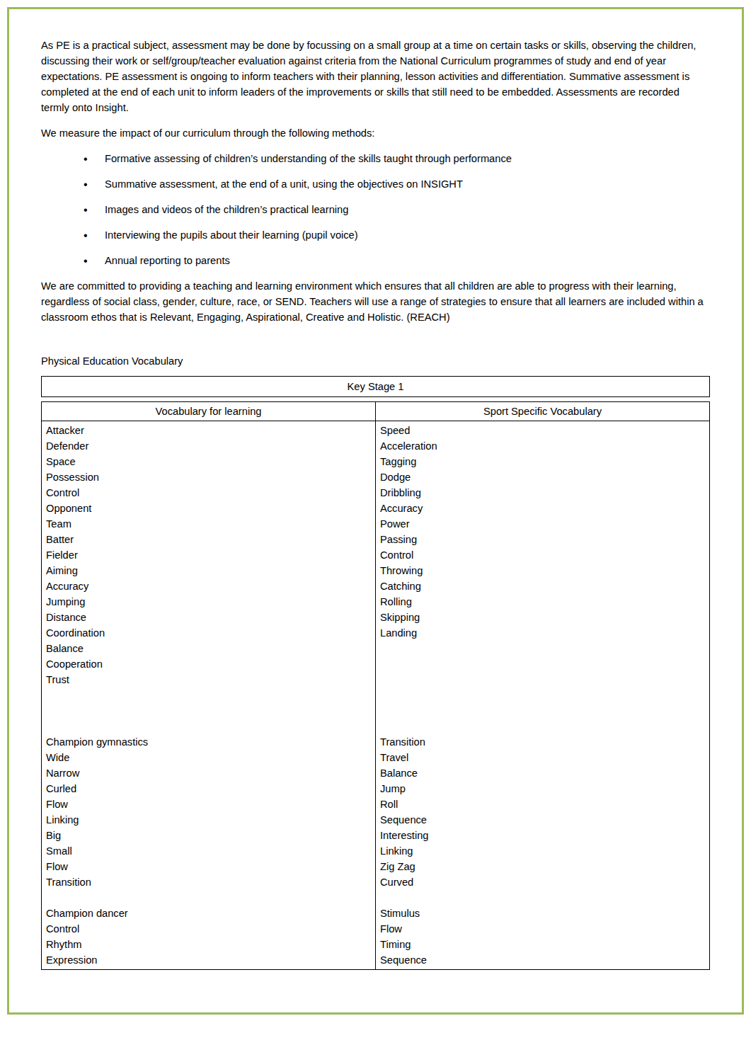As PE is a practical subject, assessment may be done by focussing on a small group at a time on certain tasks or skills, observing the children, discussing their work or self/group/teacher evaluation against criteria from the National Curriculum programmes of study and end of year expectations. PE assessment is ongoing to inform teachers with their planning, lesson activities and differentiation. Summative assessment is completed at the end of each unit to inform leaders of the improvements or skills that still need to be embedded. Assessments are recorded termly onto Insight.
We measure the impact of our curriculum through the following methods:
Formative assessing of children’s understanding of the skills taught through performance
Summative assessment, at the end of a unit, using the objectives on INSIGHT
Images and videos of the children’s practical learning
Interviewing the pupils about their learning (pupil voice)
Annual reporting to parents
We are committed to providing a teaching and learning environment which ensures that all children are able to progress with their learning, regardless of social class, gender, culture, race, or SEND. Teachers will use a range of strategies to ensure that all learners are included within a classroom ethos that is Relevant, Engaging, Aspirational, Creative and Holistic. (REACH)
Physical Education Vocabulary
| Key Stage 1 |
| Vocabulary for learning | Sport Specific Vocabulary |
| Attacker Defender Space Possession Control Opponent Team Batter Fielder Aiming Accuracy Jumping Distance Coordination Balance Cooperation Trust Champion gymnastics Wide Narrow Curled Flow Linking Big Small Flow Transition Champion dancer Control Rhythm Expression | Speed Acceleration Tagging Dodge Dribbling Accuracy Power Passing Control Throwing Catching Rolling Skipping Landing Transition Travel Balance Jump Roll Sequence Interesting Linking Zig Zag Curved Stimulus Flow Timing Sequence |